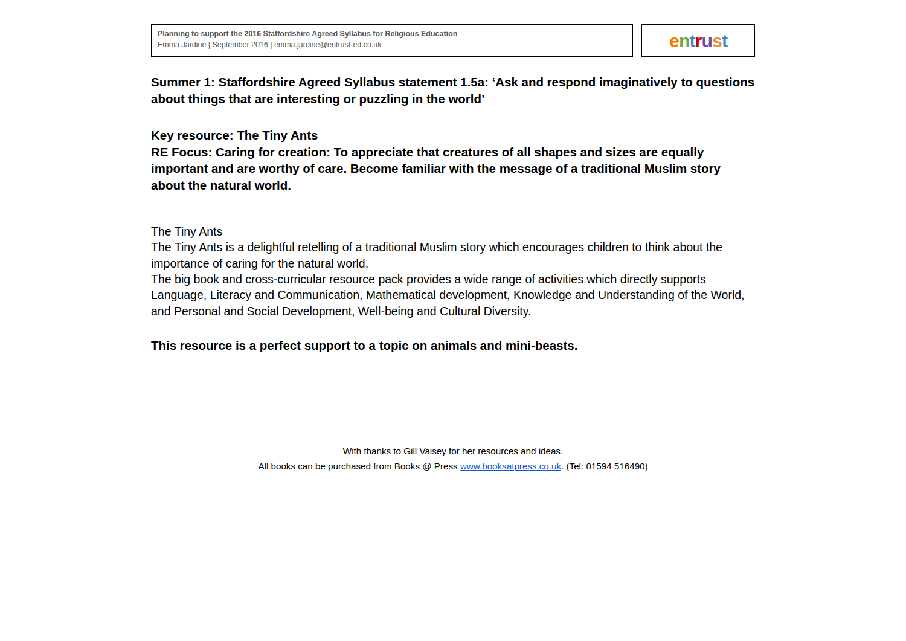Planning to support the 2016 Staffordshire Agreed Syllabus for Religious Education Emma Jardine | September 2016 | emma.jardine@entrust-ed.co.uk
entrust
Summer 1: Staffordshire Agreed Syllabus statement 1.5a: ‘Ask and respond imaginatively to questions about things that are interesting or puzzling in the world’
Key resource: The Tiny Ants
RE Focus: Caring for creation: To appreciate that creatures of all shapes and sizes are equally important and are worthy of care. Become familiar with the message of a traditional Muslim story about the natural world.
The Tiny Ants
The Tiny Ants is a delightful retelling of a traditional Muslim story which encourages children to think about the importance of caring for the natural world.
The big book and cross-curricular resource pack provides a wide range of activities which directly supports Language, Literacy and Communication, Mathematical development, Knowledge and Understanding of the World, and Personal and Social Development, Well-being and Cultural Diversity.
This resource is a perfect support to a topic on animals and mini-beasts.
With thanks to Gill Vaisey for her resources and ideas.
All books can be purchased from Books @ Press www.booksatpress.co.uk. (Tel: 01594 516490)